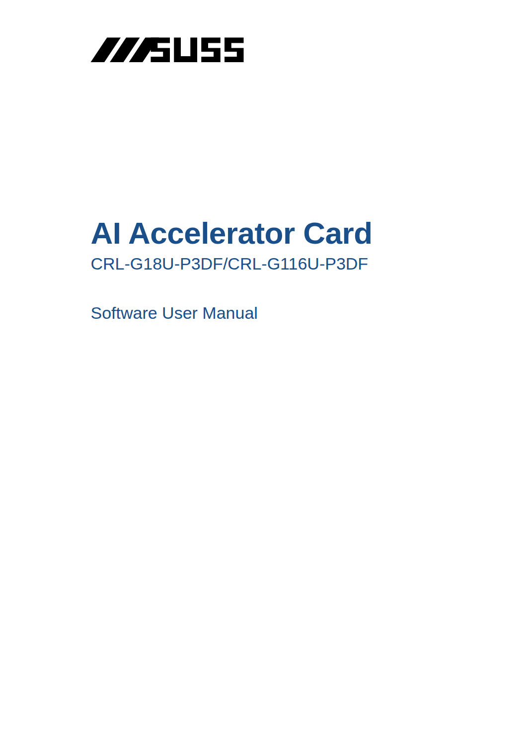ASUS
AI Accelerator Card
CRL-G18U-P3DF/CRL-G116U-P3DF
Software User Manual